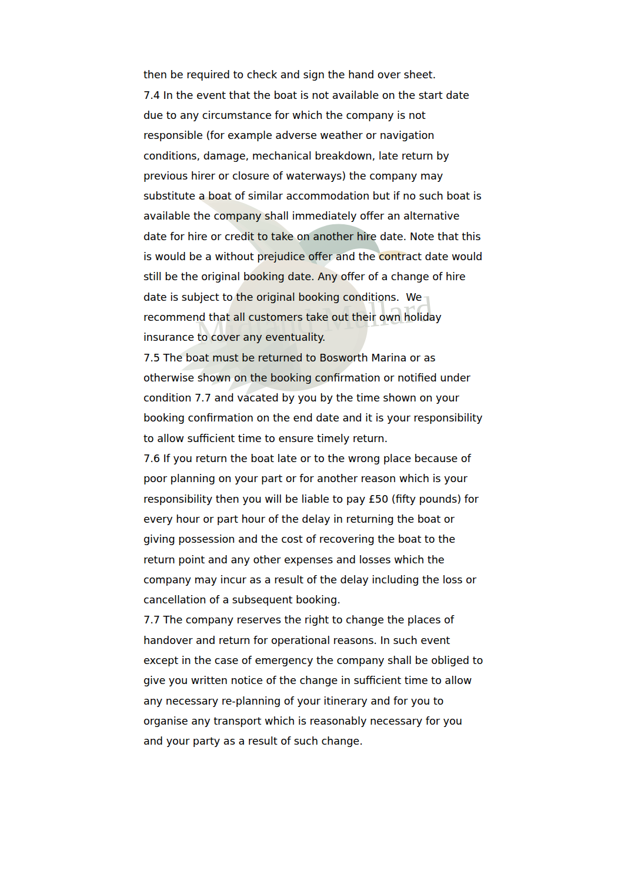Midland Mallard
then be required to check and sign the hand over sheet.
7.4 In the event that the boat is not available on the start date due to any circumstance for which the company is not responsible (for example adverse weather or navigation conditions, damage, mechanical breakdown, late return by previous hirer or closure of waterways) the company may substitute a boat of similar accommodation but if no such boat is available the company shall immediately offer an alternative date for hire or credit to take on another hire date. Note that this is would be a without prejudice offer and the contract date would still be the original booking date. Any offer of a change of hire date is subject to the original booking conditions. We recommend that all customers take out their own holiday insurance to cover any eventuality.
7.5 The boat must be returned to Bosworth Marina or as otherwise shown on the booking confirmation or notified under condition 7.7 and vacated by you by the time shown on your booking confirmation on the end date and it is your responsibility to allow sufficient time to ensure timely return.
7.6 If you return the boat late or to the wrong place because of poor planning on your part or for another reason which is your responsibility then you will be liable to pay £50 (fifty pounds) for every hour or part hour of the delay in returning the boat or giving possession and the cost of recovering the boat to the return point and any other expenses and losses which the company may incur as a result of the delay including the loss or cancellation of a subsequent booking.
7.7 The company reserves the right to change the places of handover and return for operational reasons. In such event except in the case of emergency the company shall be obliged to give you written notice of the change in sufficient time to allow any necessary re-planning of your itinerary and for you to organise any transport which is reasonably necessary for you and your party as a result of such change.